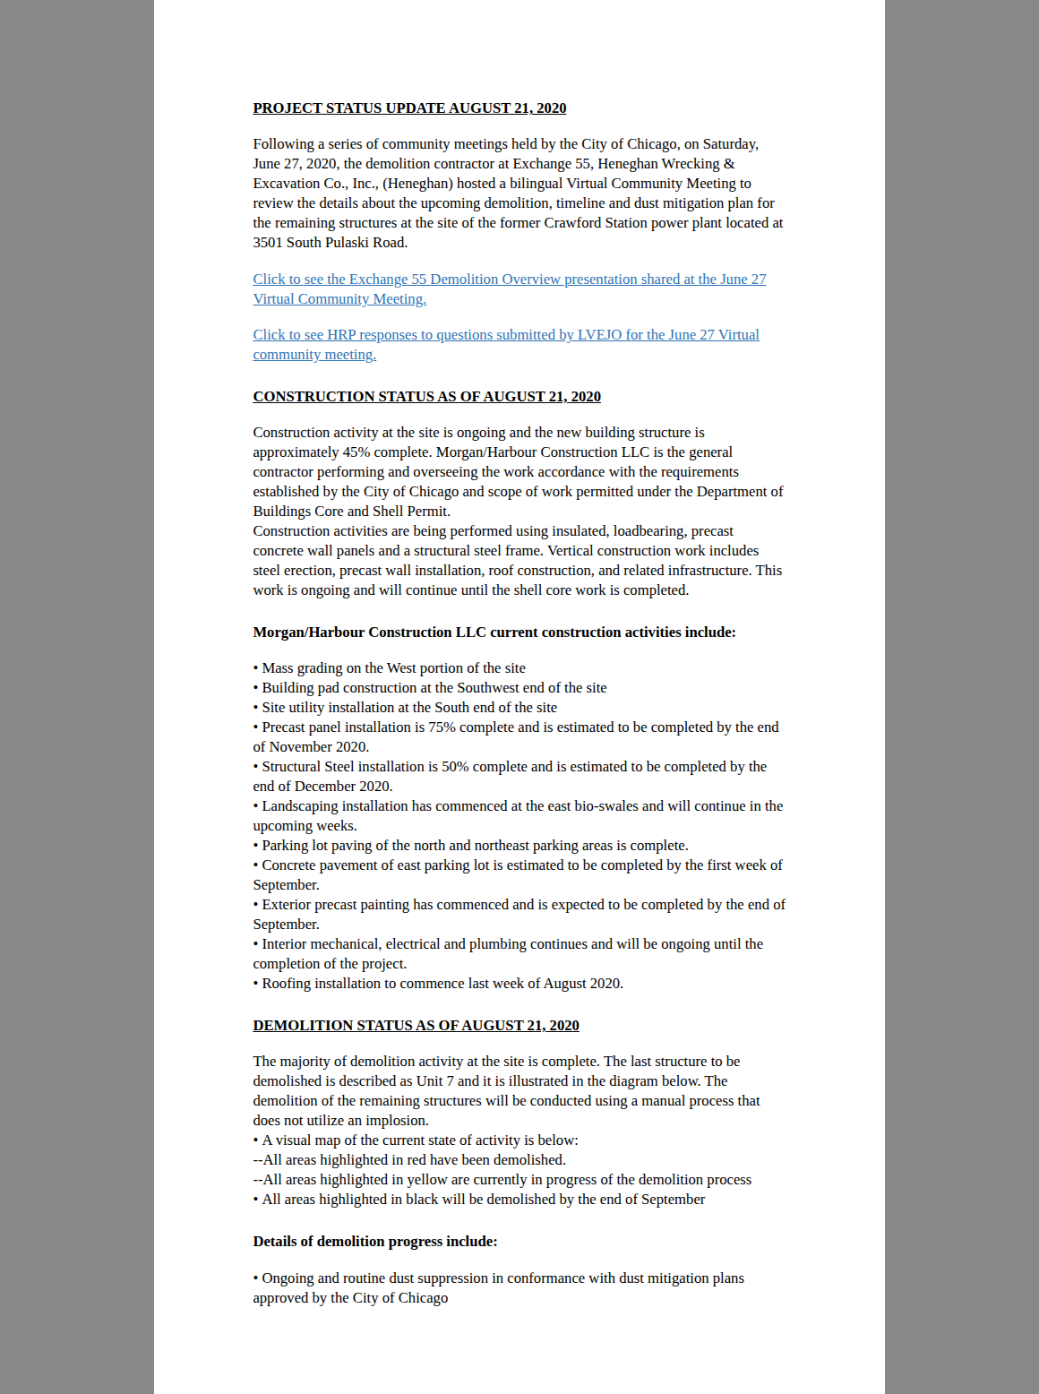PROJECT STATUS UPDATE AUGUST 21, 2020
Following a series of community meetings held by the City of Chicago, on Saturday, June 27, 2020, the demolition contractor at Exchange 55, Heneghan Wrecking & Excavation Co., Inc., (Heneghan) hosted a bilingual Virtual Community Meeting to review the details about the upcoming demolition, timeline and dust mitigation plan for the remaining structures at the site of the former Crawford Station power plant located at 3501 South Pulaski Road.
Click to see the Exchange 55 Demolition Overview presentation shared at the June 27 Virtual Community Meeting.
Click to see HRP responses to questions submitted by LVEJO for the June 27 Virtual community meeting.
CONSTRUCTION STATUS AS OF AUGUST 21, 2020
Construction activity at the site is ongoing and the new building structure is approximately 45% complete. Morgan/Harbour Construction LLC is the general contractor performing and overseeing the work accordance with the requirements established by the City of Chicago and scope of work permitted under the Department of Buildings Core and Shell Permit.
Construction activities are being performed using insulated, loadbearing, precast concrete wall panels and a structural steel frame. Vertical construction work includes steel erection, precast wall installation, roof construction, and related infrastructure. This work is ongoing and will continue until the shell core work is completed.
Morgan/Harbour Construction LLC current construction activities include:
Mass grading on the West portion of the site
Building pad construction at the Southwest end of the site
Site utility installation at the South end of the site
Precast panel installation is 75% complete and is estimated to be completed by the end of November 2020.
Structural Steel installation is 50% complete and is estimated to be completed by the end of December 2020.
Landscaping installation has commenced at the east bio-swales and will continue in the upcoming weeks.
Parking lot paving of the north and northeast parking areas is complete.
Concrete pavement of east parking lot is estimated to be completed by the first week of September.
Exterior precast painting has commenced and is expected to be completed by the end of September.
Interior mechanical, electrical and plumbing continues and will be ongoing until the completion of the project.
Roofing installation to commence last week of August 2020.
DEMOLITION STATUS AS OF AUGUST 21, 2020
The majority of demolition activity at the site is complete. The last structure to be demolished is described as Unit 7 and it is illustrated in the diagram below. The demolition of the remaining structures will be conducted using a manual process that does not utilize an implosion.
A visual map of the current state of activity is below:
--All areas highlighted in red have been demolished.
--All areas highlighted in yellow are currently in progress of the demolition process
All areas highlighted in black will be demolished by the end of September
Details of demolition progress include:
Ongoing and routine dust suppression in conformance with dust mitigation plans approved by the City of Chicago